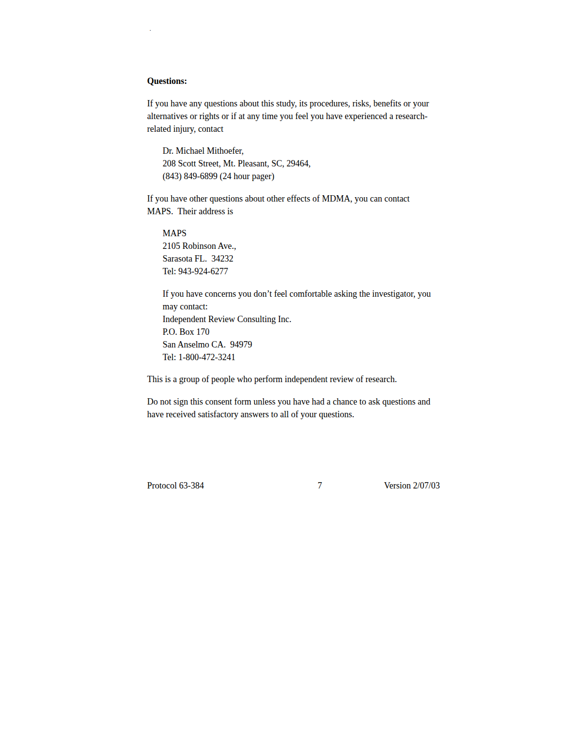.
Questions:
If you have any questions about this study, its procedures, risks, benefits or your alternatives or rights or if at any time you feel you have experienced a research-related injury, contact
Dr. Michael Mithoefer,
208 Scott Street, Mt. Pleasant, SC, 29464,
(843) 849-6899 (24 hour pager)
If you have other questions about other effects of MDMA, you can contact MAPS. Their address is
MAPS
2105 Robinson Ave.,
Sarasota FL. 34232
Tel: 943-924-6277
If you have concerns you don’t feel comfortable asking the investigator, you may contact:
Independent Review Consulting Inc.
P.O. Box 170
San Anselmo CA. 94979
Tel: 1-800-472-3241
This is a group of people who perform independent review of research.
Do not sign this consent form unless you have had a chance to ask questions and have received satisfactory answers to all of your questions.
Protocol 63-384
7
Version 2/07/03